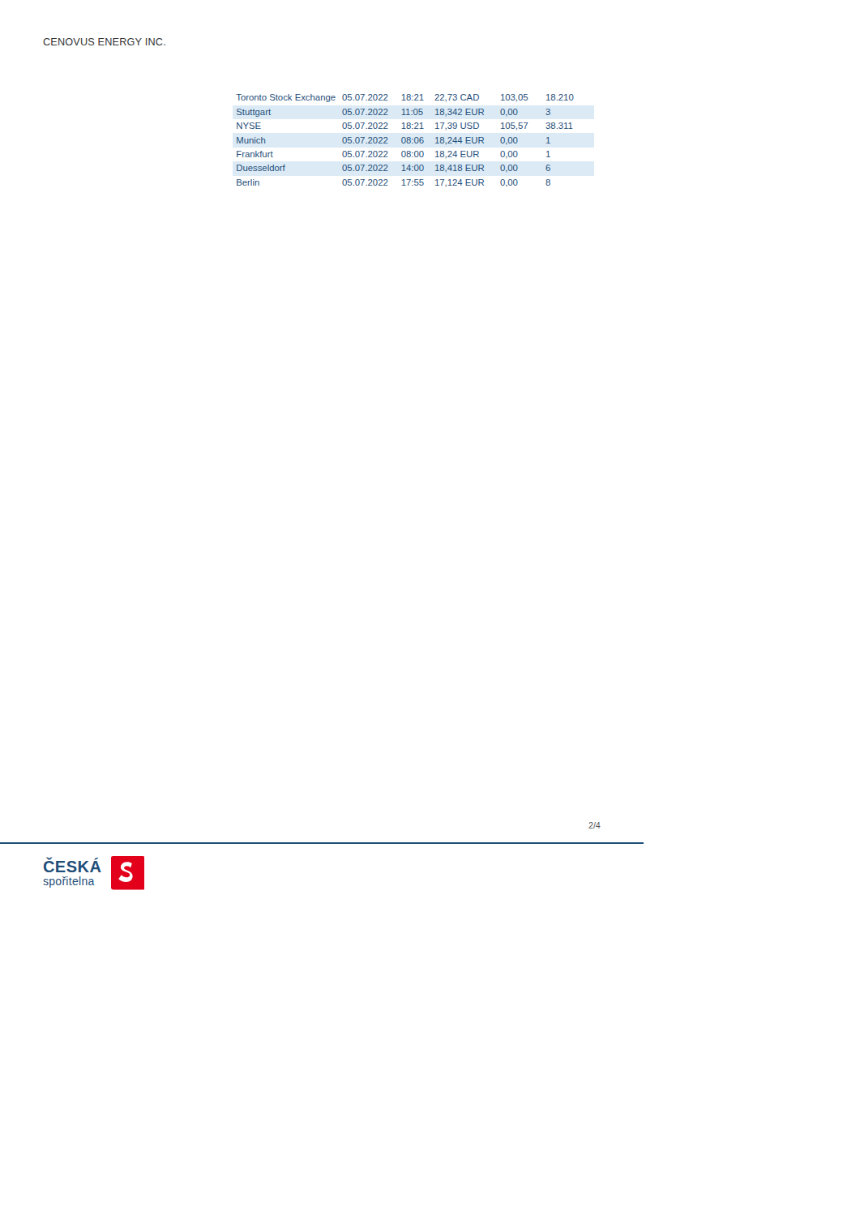CENOVUS ENERGY INC.
| Toronto Stock Exchange | 05.07.2022 | 18:21 | 22,73 CAD | 103,05 | 18.210 |
| Stuttgart | 05.07.2022 | 11:05 | 18,342 EUR | 0,00 | 3 |
| NYSE | 05.07.2022 | 18:21 | 17,39 USD | 105,57 | 38.311 |
| Munich | 05.07.2022 | 08:06 | 18,244 EUR | 0,00 | 1 |
| Frankfurt | 05.07.2022 | 08:00 | 18,24 EUR | 0,00 | 1 |
| Duesseldorf | 05.07.2022 | 14:00 | 18,418 EUR | 0,00 | 6 |
| Berlin | 05.07.2022 | 17:55 | 17,124 EUR | 0,00 | 8 |
2/4
ČESKÁ
spořitelna